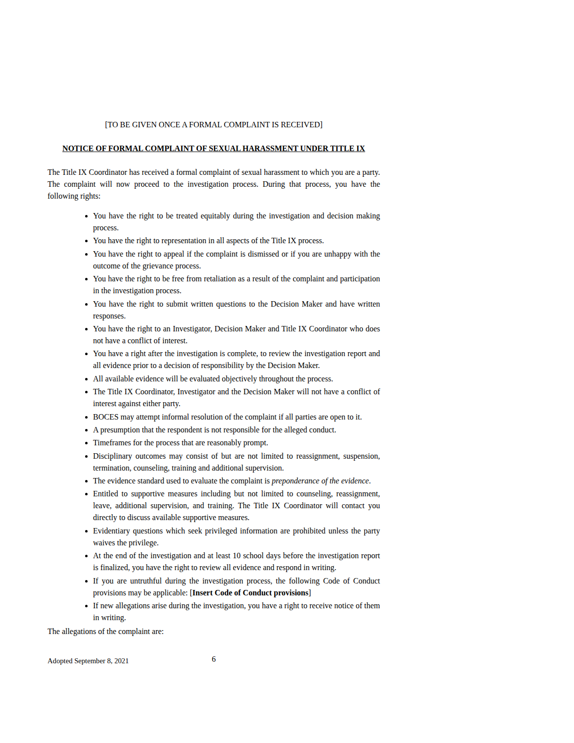[TO BE GIVEN ONCE A FORMAL COMPLAINT IS RECEIVED]
NOTICE OF FORMAL COMPLAINT OF SEXUAL HARASSMENT UNDER TITLE IX
The Title IX Coordinator has received a formal complaint of sexual harassment to which you are a party. The complaint will now proceed to the investigation process. During that process, you have the following rights:
You have the right to be treated equitably during the investigation and decision making process.
You have the right to representation in all aspects of the Title IX process.
You have the right to appeal if the complaint is dismissed or if you are unhappy with the outcome of the grievance process.
You have the right to be free from retaliation as a result of the complaint and participation in the investigation process.
You have the right to submit written questions to the Decision Maker and have written responses.
You have the right to an Investigator, Decision Maker and Title IX Coordinator who does not have a conflict of interest.
You have a right after the investigation is complete, to review the investigation report and all evidence prior to a decision of responsibility by the Decision Maker.
All available evidence will be evaluated objectively throughout the process.
The Title IX Coordinator, Investigator and the Decision Maker will not have a conflict of interest against either party.
BOCES may attempt informal resolution of the complaint if all parties are open to it.
A presumption that the respondent is not responsible for the alleged conduct.
Timeframes for the process that are reasonably prompt.
Disciplinary outcomes may consist of but are not limited to reassignment, suspension, termination, counseling, training and additional supervision.
The evidence standard used to evaluate the complaint is preponderance of the evidence.
Entitled to supportive measures including but not limited to counseling, reassignment, leave, additional supervision, and training. The Title IX Coordinator will contact you directly to discuss available supportive measures.
Evidentiary questions which seek privileged information are prohibited unless the party waives the privilege.
At the end of the investigation and at least 10 school days before the investigation report is finalized, you have the right to review all evidence and respond in writing.
If you are untruthful during the investigation process, the following Code of Conduct provisions may be applicable: [Insert Code of Conduct provisions]
If new allegations arise during the investigation, you have a right to receive notice of them in writing.
The allegations of the complaint are:
6
Adopted September 8, 2021